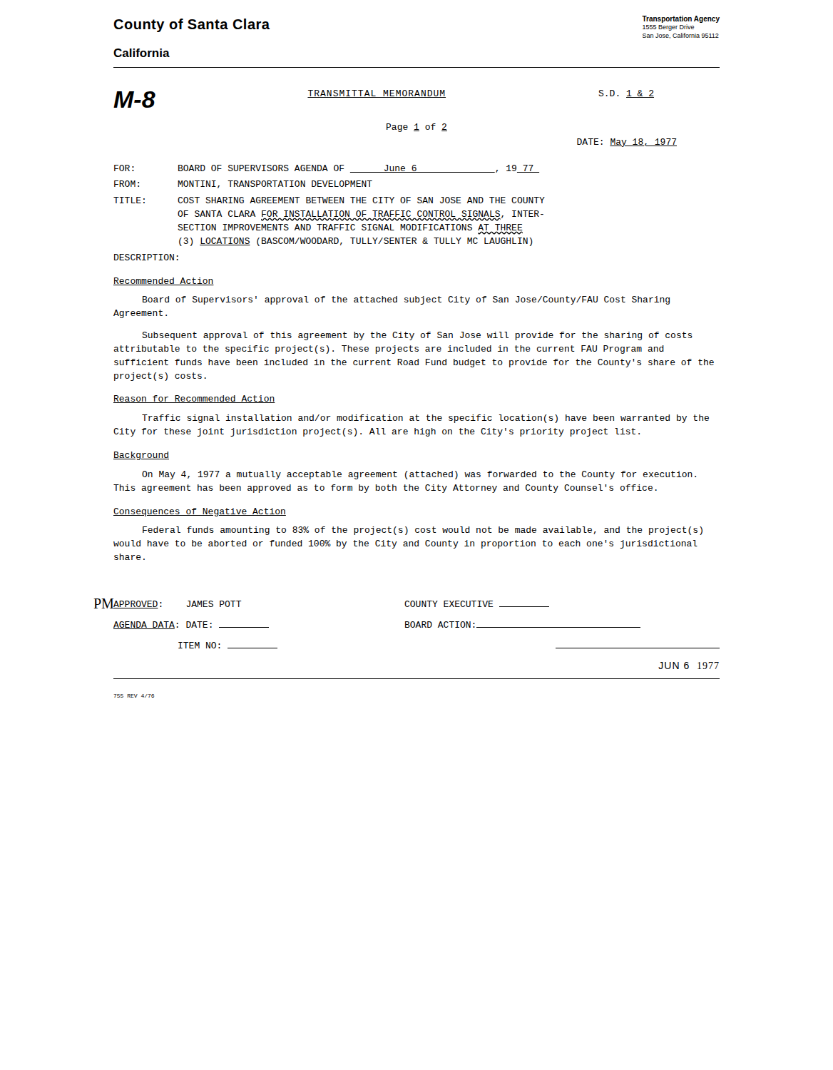County of Santa Clara
Transportation Agency
1555 Berger Drive
San Jose, California 95112
California
M-8
TRANSMITTAL MEMORANDUM
S.D. 1 & 2
Page 1 of 2
DATE: May 18, 1977
FOR:
BOARD OF SUPERVISORS AGENDA OF June 6 , 19 77
FROM:
MONTINI, TRANSPORTATION DEVELOPMENT
TITLE:
COST SHARING AGREEMENT BETWEEN THE CITY OF SAN JOSE AND THE COUNTY
OF SANTA CLARA FOR INSTALLATION OF TRAFFIC CONTROL SIGNALS, INTER-
SECTION IMPROVEMENTS AND TRAFFIC SIGNAL MODIFICATIONS AT THREE
(3) LOCATIONS (BASCOM/WOODARD, TULLY/SENTER & TULLY MC LAUGHLIN)
DESCRIPTION:
Recommended Action
Board of Supervisors' approval of the attached subject City of San Jose/County/FAU Cost Sharing Agreement.
Subsequent approval of this agreement by the City of San Jose will provide for the sharing of costs attributable to the specific project(s). These projects are included in the current FAU Program and sufficient funds have been included in the current Road Fund budget to provide for the County's share of the project(s) costs.
Reason for Recommended Action
Traffic signal installation and/or modification at the specific location(s) have been warranted by the City for these joint jurisdiction project(s). All are high on the City's priority project list.
Background
On May 4, 1977 a mutually acceptable agreement (attached) was forwarded to the County for execution. This agreement has been approved as to form by both the City Attorney and County Counsel's office.
Consequences of Negative Action
Federal funds amounting to 83% of the project(s) cost would not be made available, and the project(s) would have to be aborted or funded 100% by the City and County in proportion to each one's jurisdictional share.
PM
| APPROVED : JAMES POTT | COUNTY EXECUTIVE |
| AGENDA DATA : DATE: | BOARD ACTION: |
| ITEM NO: | |
| | JUN 6 1977 |
755 REV 4/76